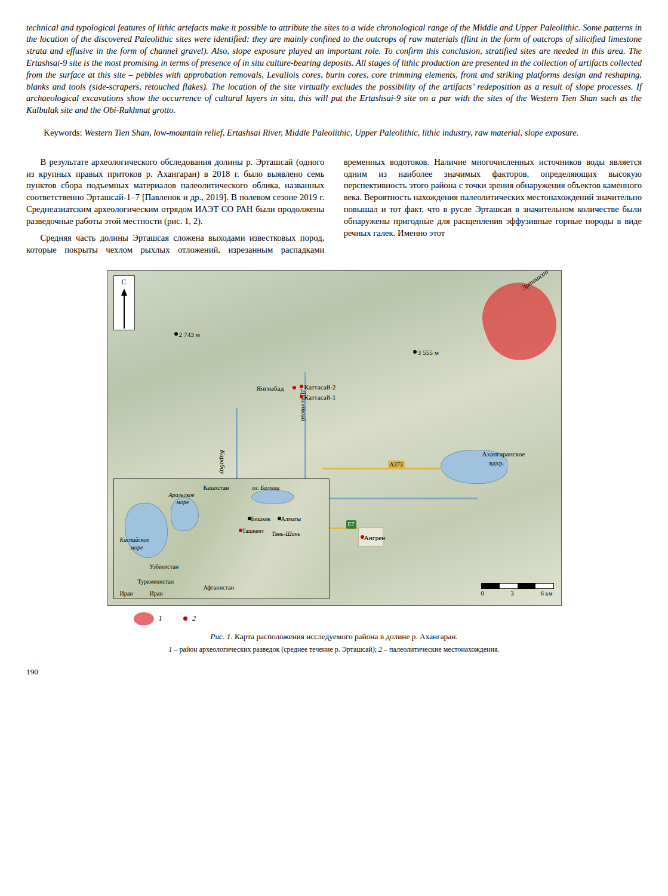technical and typological features of lithic artefacts make it possible to attribute the sites to a wide chronological range of the Middle and Upper Paleolithic. Some patterns in the location of the discovered Paleolithic sites were identified: they are mainly confined to the outcrops of raw materials (flint in the form of outcrops of silicified limestone strata and effusive in the form of channel gravel). Also, slope exposure played an important role. To confirm this conclusion, stratified sites are needed in this area. The Ertashsai-9 site is the most promising in terms of presence of in situ culture-bearing deposits. All stages of lithic production are presented in the collection of artifacts collected from the surface at this site – pebbles with approbation removals, Levallois cores, burin cores, core trimming elements, front and striking platforms design and reshaping, blanks and tools (side-scrapers, retouched flakes). The location of the site virtually excludes the possibility of the artifacts’ redeposition as a result of slope processes. If archaeological excavations show the occurrence of cultural layers in situ, this will put the Ertashsai-9 site on a par with the sites of the Western Tien Shan such as the Kulbulak site and the Obi-Rakhmat grotto.
Keywords: Western Tien Shan, low-mountain relief, Ertashsai River, Middle Paleolithic, Upper Paleolithic, lithic industry, raw material, slope exposure.
В результате археологического обследования долины р. Эрташсай (одного из крупных правых притоков р. Ахангаран) в 2018 г. было выявлено семь пунктов сбора подъемных материалов палеолитического облика, названных соответственно Эрташсай-1–7 [Павленок и др., 2019]. В полевом сезоне 2019 г. Среднеазиатским археологическим отрядом ИАЭТ СО РАН были продолжены разведочные работы этой местности (рис. 1, 2).
Средняя часть долины Эрташсая сложена выходами известковых пород, которые покрыты чехлом рыхлых отложений, изрезанным распадками временных водотоков. Наличие многочисленных источников воды является одним из наиболее значимых факторов, определяющих высокую перспективность этого района с точки зрения обнаружения объектов каменного века. Вероятность нахождения палеолитических местонахождений значительно повышал и тот факт, что в русле Эрташсая в значительном количестве были обнаружены пригодные для расщепления эффузивные горные породы в виде речных галек. Именно этот
С
Эрташсай
Дукентсай
Карабау
Ахангаранское
вдхр.
А373
Е7
Ангрен
2 743 м
3 555 м
Янгиабад
Каттасай-2
Каттасай-1
Кульбулак
Каспийское
море
Аральское
море
оз. Балхаш
Казахстан
Узбекистан
Туркменистан
Афганистан
Иран
Иран
Бишкек
Алматы
Ташкент
Тянь-Шань
036 км
1 2
Рис. 1. Карта расположения исследуемого района в долине р. Ахангаран. 1 – район археологических разведок (среднее течение р. Эрташсай); 2 – палеолитические местонахождения.
190